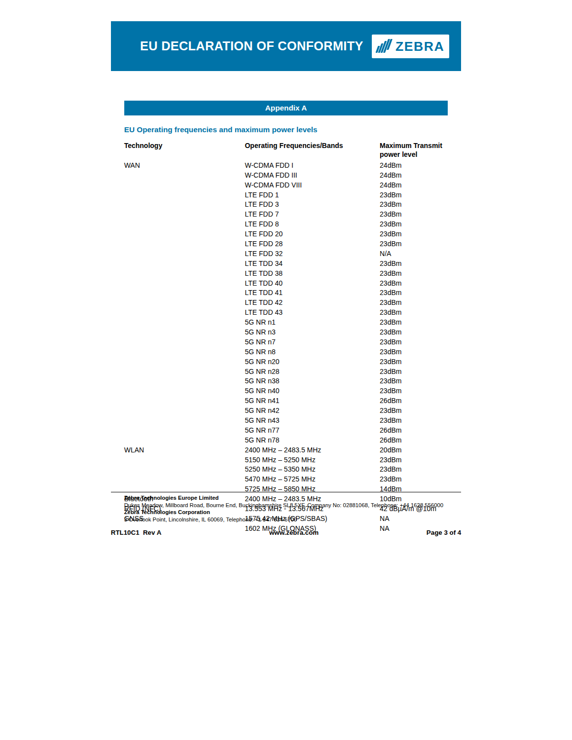EU DECLARATION OF CONFORMITY
ZEBRA
Appendix A
EU Operating frequencies and maximum power levels
| Technology | Operating Frequencies/Bands | Maximum Transmit power level |
| --- | --- | --- |
| WAN | W-CDMA FDD I | 24dBm |
| | W-CDMA FDD III | 24dBm |
| | W-CDMA FDD VIII | 24dBm |
| | LTE FDD 1 | 23dBm |
| | LTE FDD 3 | 23dBm |
| | LTE FDD 7 | 23dBm |
| | LTE FDD 8 | 23dBm |
| | LTE FDD 20 | 23dBm |
| | LTE FDD 28 | 23dBm |
| | LTE FDD 32 | N/A |
| | LTE TDD 34 | 23dBm |
| | LTE TDD 38 | 23dBm |
| | LTE TDD 40 | 23dBm |
| | LTE TDD 41 | 23dBm |
| | LTE TDD 42 | 23dBm |
| | LTE TDD 43 | 23dBm |
| | 5G NR n1 | 23dBm |
| | 5G NR n3 | 23dBm |
| | 5G NR n7 | 23dBm |
| | 5G NR n8 | 23dBm |
| | 5G NR n20 | 23dBm |
| | 5G NR n28 | 23dBm |
| | 5G NR n38 | 23dBm |
| | 5G NR n40 | 23dBm |
| | 5G NR n41 | 26dBm |
| | 5G NR n42 | 23dBm |
| | 5G NR n43 | 23dBm |
| | 5G NR n77 | 26dBm |
| | 5G NR n78 | 26dBm |
| WLAN | 2400 MHz – 2483.5 MHz | 20dBm |
| | 5150 MHz – 5250 MHz | 23dBm |
| | 5250 MHz – 5350 MHz | 23dBm |
| | 5470 MHz – 5725 MHz | 23dBm |
| | 5725 MHz – 5850 MHz | 14dBm |
| Bluetooth | 2400 MHz – 2483.5 MHz | 10dBm |
| RFID (NFC) | 13.553 MHz - 13.567MHz | 42 dBµA/m @10m |
| GNSS | 1575.42 MHz (GPS/SBAS) | NA |
| | 1602 MHz (GLONASS) | NA |
Zebra Technologies Europe Limited
Dukes Meadow, Millboard Road, Bourne End, Buckinghamshire SL8 5XF, Company No: 02881068, Telephone: +44 1628 556000
Zebra Technologies Corporation
3 Overlook Point, Lincolnshire, IL 60069, Telephone: +1 847 634 6700
RTL10C1 Rev A www.zebra.com Page 3 of 4